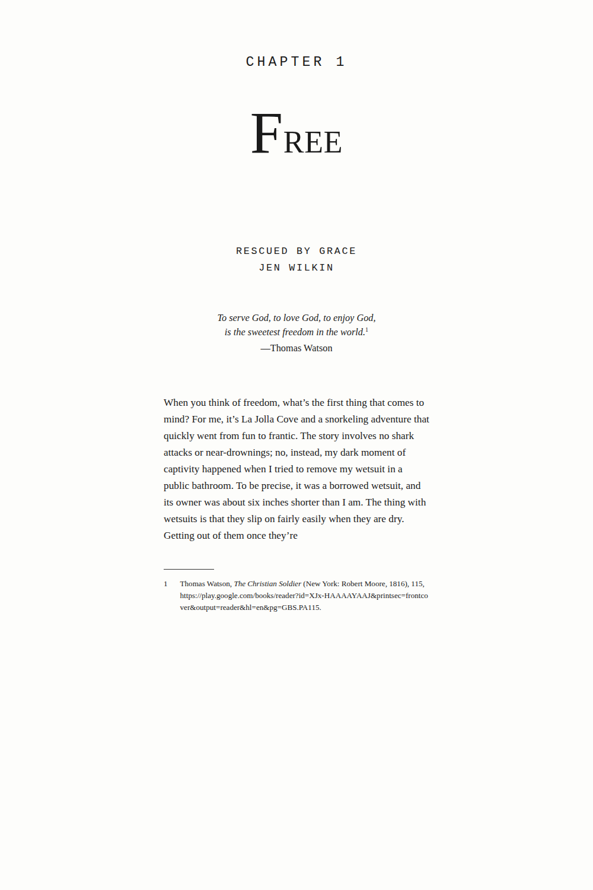Chapter 1
Free
Rescued by Grace
Jen Wilkin
To serve God, to love God, to enjoy God,
is the sweetest freedom in the world.1
—Thomas Watson
When you think of freedom, what’s the first thing that comes to mind? For me, it’s La Jolla Cove and a snorkeling adventure that quickly went from fun to frantic. The story involves no shark attacks or near-drownings; no, instead, my dark moment of captivity happened when I tried to remove my wetsuit in a public bathroom. To be precise, it was a borrowed wetsuit, and its owner was about six inches shorter than I am. The thing with wetsuits is that they slip on fairly easily when they are dry. Getting out of them once they’re
1 Thomas Watson, The Christian Soldier (New York: Robert Moore, 1816), 115, https://play.google.com/books/reader?id=XJx-HAAAAYAAJ&printsec=frontcover&output=reader&hl=en&pg=GBS.PA115.